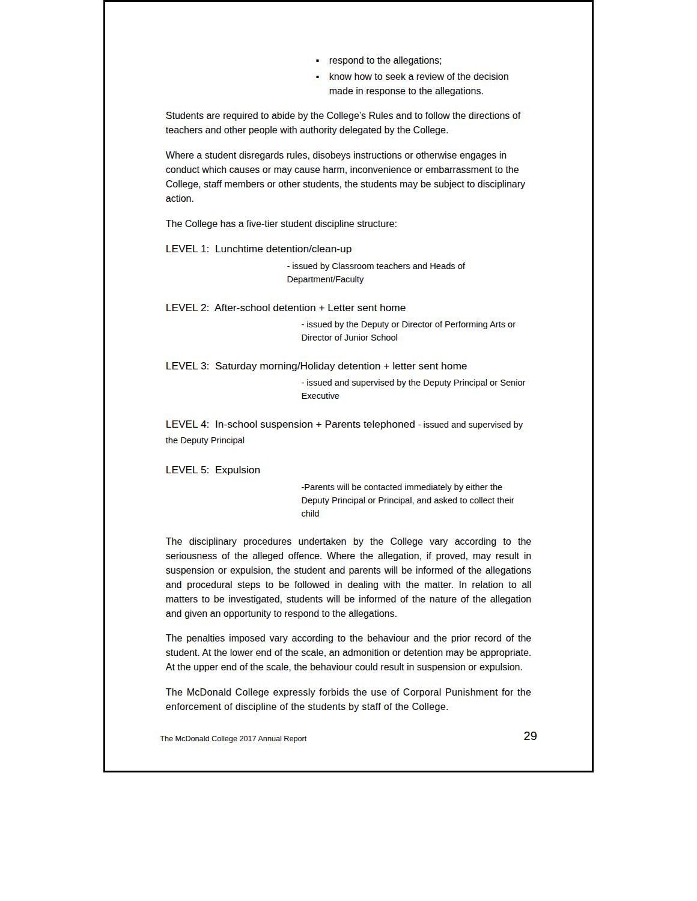respond to the allegations;
know how to seek a review of the decision made in response to the allegations.
Students are required to abide by the College’s Rules and to follow the directions of teachers and other people with authority delegated by the College.
Where a student disregards rules, disobeys instructions or otherwise engages in conduct which causes or may cause harm, inconvenience or embarrassment to the College, staff members or other students, the students may be subject to disciplinary action.
The College has a five-tier student discipline structure:
LEVEL 1: Lunchtime detention/clean-up
- issued by Classroom teachers and Heads of Department/Faculty
LEVEL 2: After-school detention + Letter sent home
- issued by the Deputy or Director of Performing Arts or Director of Junior School
LEVEL 3: Saturday morning/Holiday detention + letter sent home
- issued and supervised by the Deputy Principal or Senior Executive
LEVEL 4: In-school suspension + Parents telephoned - issued and supervised by the Deputy Principal
LEVEL 5: Expulsion
-Parents will be contacted immediately by either the Deputy Principal or Principal, and asked to collect their child
The disciplinary procedures undertaken by the College vary according to the seriousness of the alleged offence. Where the allegation, if proved, may result in suspension or expulsion, the student and parents will be informed of the allegations and procedural steps to be followed in dealing with the matter. In relation to all matters to be investigated, students will be informed of the nature of the allegation and given an opportunity to respond to the allegations.
The penalties imposed vary according to the behaviour and the prior record of the student. At the lower end of the scale, an admonition or detention may be appropriate. At the upper end of the scale, the behaviour could result in suspension or expulsion.
The McDonald College expressly forbids the use of Corporal Punishment for the enforcement of discipline of the students by staff of the College.
The McDonald College 2017 Annual Report 29